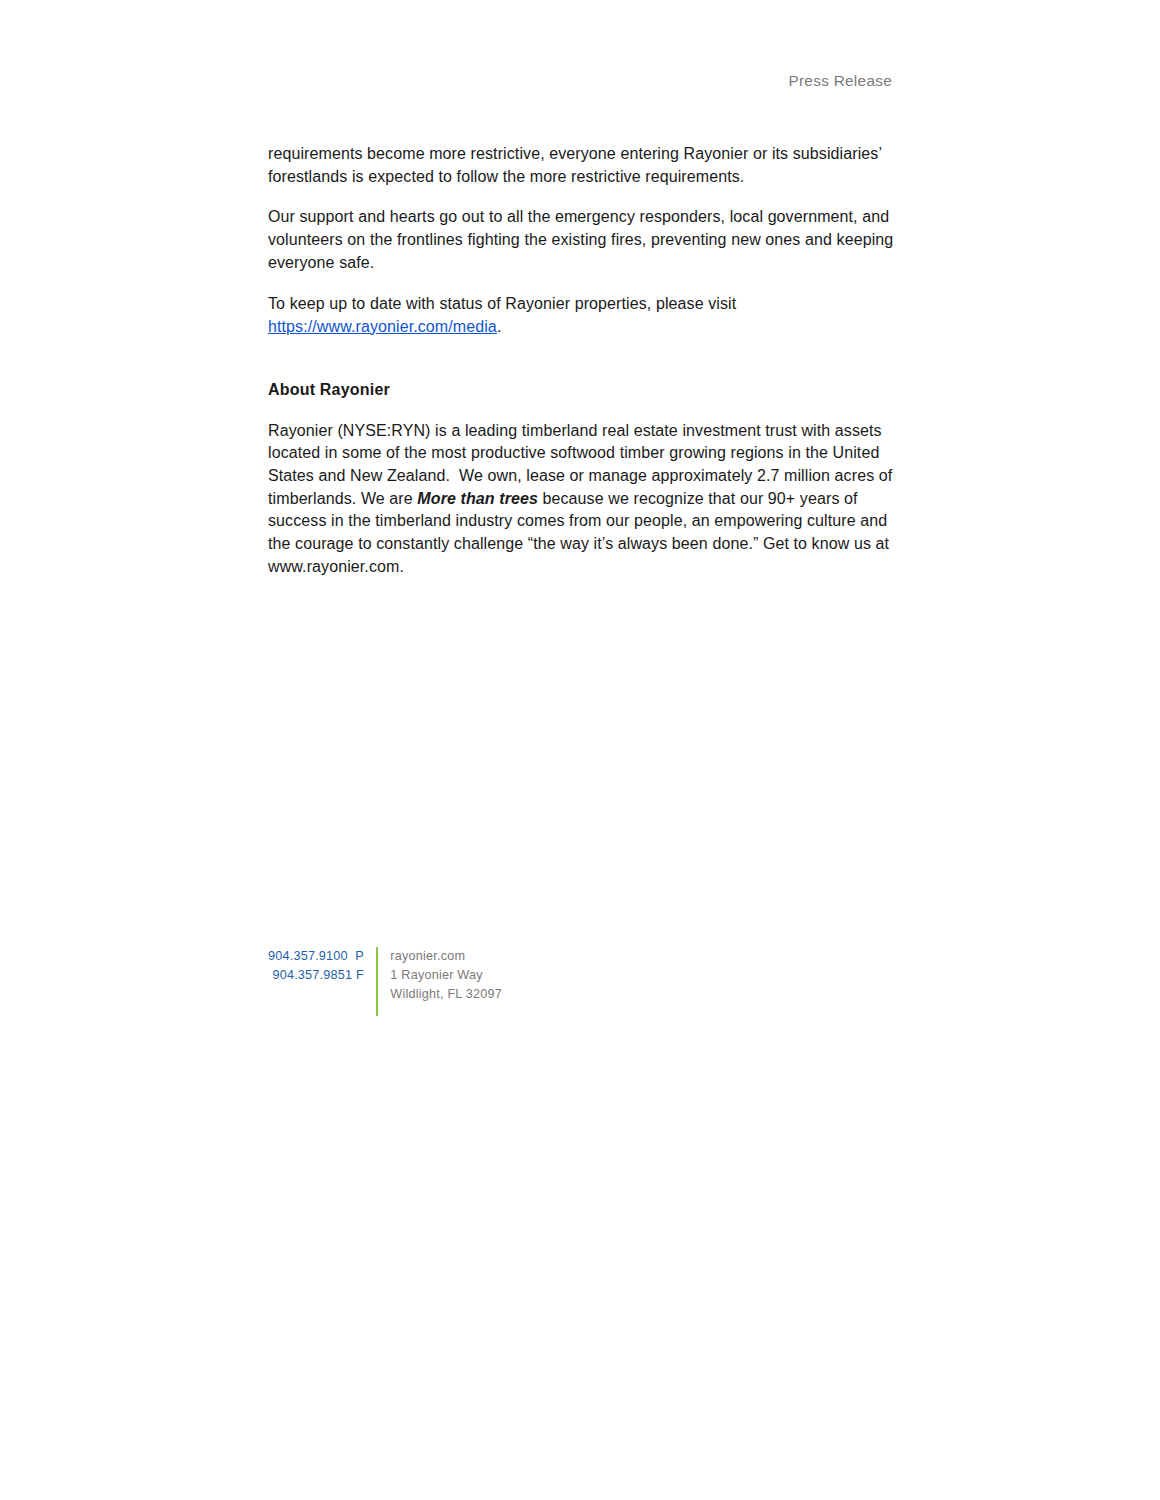Press Release
requirements become more restrictive, everyone entering Rayonier or its subsidiaries’ forestlands is expected to follow the more restrictive requirements.
Our support and hearts go out to all the emergency responders, local government, and volunteers on the frontlines fighting the existing fires, preventing new ones and keeping everyone safe.
To keep up to date with status of Rayonier properties, please visit https://www.rayonier.com/media.
About Rayonier
Rayonier (NYSE:RYN) is a leading timberland real estate investment trust with assets located in some of the most productive softwood timber growing regions in the United States and New Zealand. We own, lease or manage approximately 2.7 million acres of timberlands. We are More than trees because we recognize that our 90+ years of success in the timberland industry comes from our people, an empowering culture and the courage to constantly challenge “the way it’s always been done.” Get to know us at www.rayonier.com.
904.357.9100 P
904.357.9851 F
rayonier.com
1 Rayonier Way
Wildlight, FL 32097